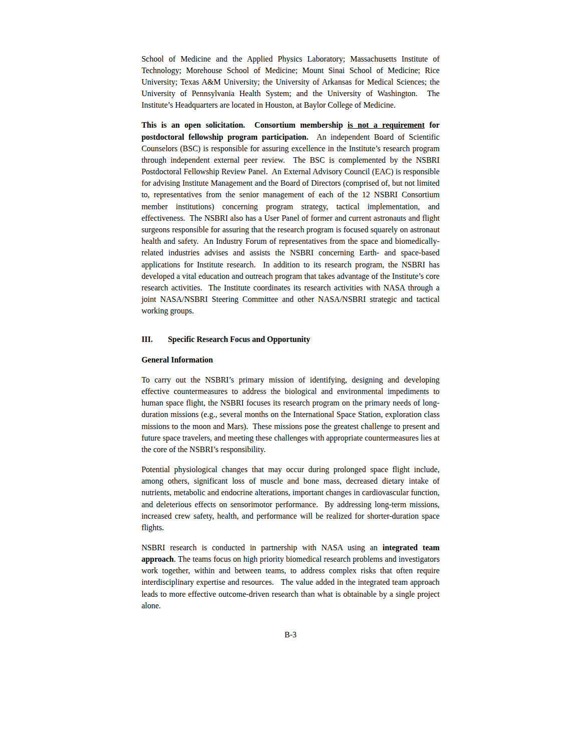School of Medicine and the Applied Physics Laboratory; Massachusetts Institute of Technology; Morehouse School of Medicine; Mount Sinai School of Medicine; Rice University; Texas A&M University; the University of Arkansas for Medical Sciences; the University of Pennsylvania Health System; and the University of Washington. The Institute’s Headquarters are located in Houston, at Baylor College of Medicine.
This is an open solicitation. Consortium membership is not a requirement for postdoctoral fellowship program participation. An independent Board of Scientific Counselors (BSC) is responsible for assuring excellence in the Institute’s research program through independent external peer review. The BSC is complemented by the NSBRI Postdoctoral Fellowship Review Panel. An External Advisory Council (EAC) is responsible for advising Institute Management and the Board of Directors (comprised of, but not limited to, representatives from the senior management of each of the 12 NSBRI Consortium member institutions) concerning program strategy, tactical implementation, and effectiveness. The NSBRI also has a User Panel of former and current astronauts and flight surgeons responsible for assuring that the research program is focused squarely on astronaut health and safety. An Industry Forum of representatives from the space and biomedically-related industries advises and assists the NSBRI concerning Earth- and space-based applications for Institute research. In addition to its research program, the NSBRI has developed a vital education and outreach program that takes advantage of the Institute’s core research activities. The Institute coordinates its research activities with NASA through a joint NASA/NSBRI Steering Committee and other NASA/NSBRI strategic and tactical working groups.
III. Specific Research Focus and Opportunity
General Information
To carry out the NSBRI’s primary mission of identifying, designing and developing effective countermeasures to address the biological and environmental impediments to human space flight, the NSBRI focuses its research program on the primary needs of long-duration missions (e.g., several months on the International Space Station, exploration class missions to the moon and Mars). These missions pose the greatest challenge to present and future space travelers, and meeting these challenges with appropriate countermeasures lies at the core of the NSBRI’s responsibility.
Potential physiological changes that may occur during prolonged space flight include, among others, significant loss of muscle and bone mass, decreased dietary intake of nutrients, metabolic and endocrine alterations, important changes in cardiovascular function, and deleterious effects on sensorimotor performance. By addressing long-term missions, increased crew safety, health, and performance will be realized for shorter-duration space flights.
NSBRI research is conducted in partnership with NASA using an integrated team approach. The teams focus on high priority biomedical research problems and investigators work together, within and between teams, to address complex risks that often require interdisciplinary expertise and resources. The value added in the integrated team approach leads to more effective outcome-driven research than what is obtainable by a single project alone.
B-3